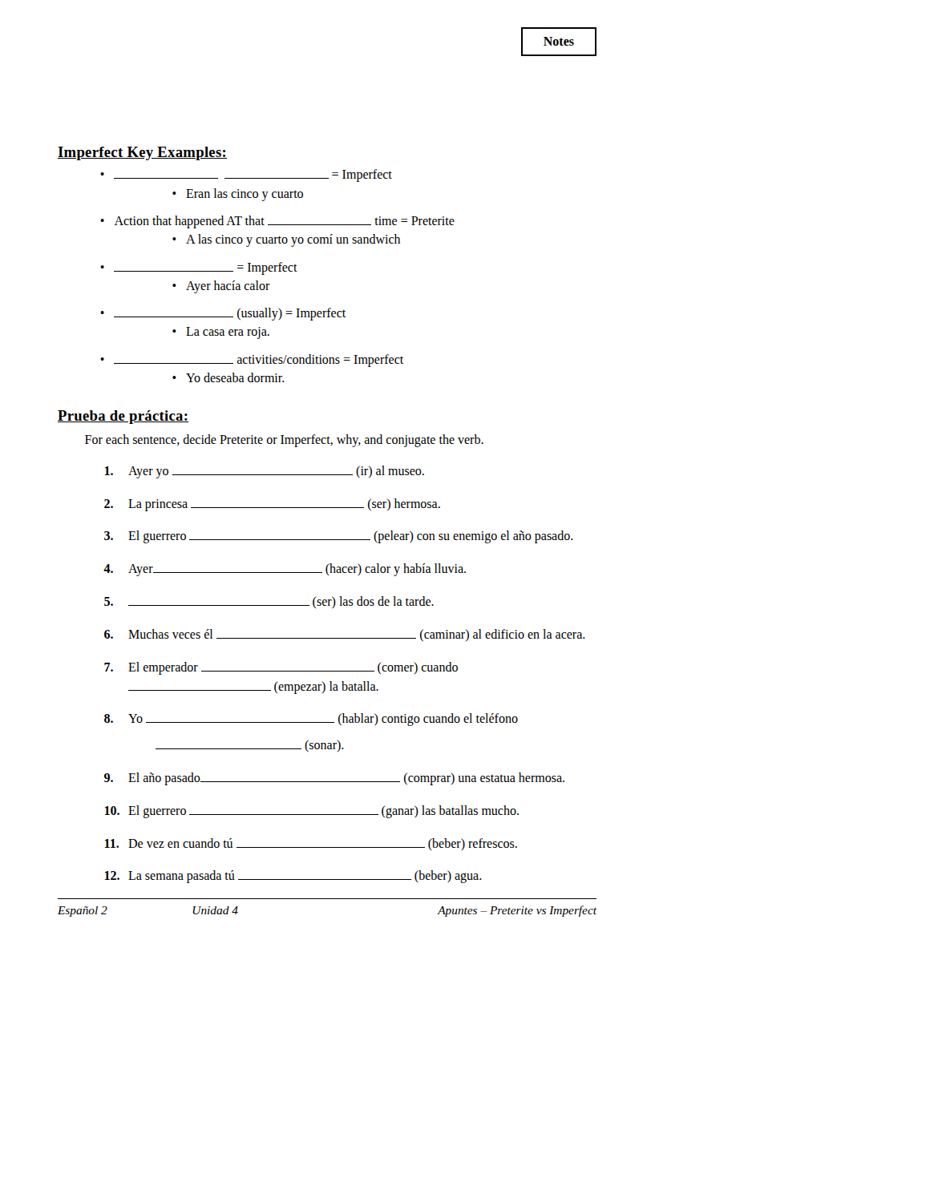Notes
Imperfect Key Examples:
= Imperfect
Eran las cinco y cuarto
Action that happened AT that time = Preterite
A las cinco y cuarto yo comí un sandwich
= Imperfect
Ayer hacía calor
(usually) = Imperfect
La casa era roja.
activities/conditions = Imperfect
Yo deseaba dormir.
Prueba de práctica:
For each sentence, decide Preterite or Imperfect, why, and conjugate the verb.
Ayer yo (ir) al museo.
La princesa (ser) hermosa.
El guerrero (pelear) con su enemigo el año pasado.
Ayer (hacer) calor y había lluvia.
(ser) las dos de la tarde.
Muchas veces él (caminar) al edificio en la acera.
El emperador (comer) cuando (empezar) la batalla.
Yo (hablar) contigo cuando el teléfono (sonar).
El año pasado (comprar) una estatua hermosa.
El guerrero (ganar) las batallas mucho.
De vez en cuando tú (beber) refrescos.
La semana pasada tú (beber) agua.
Español 2 Unidad 4 Apuntes – Preterite vs Imperfect